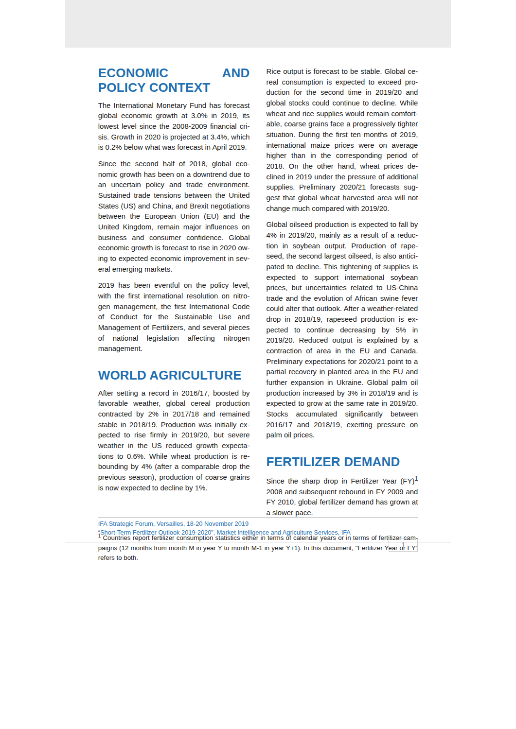ECONOMIC AND POLICY CONTEXT
The International Monetary Fund has forecast global economic growth at 3.0% in 2019, its lowest level since the 2008-2009 financial crisis. Growth in 2020 is projected at 3.4%, which is 0.2% below what was forecast in April 2019.
Since the second half of 2018, global economic growth has been on a downtrend due to an uncertain policy and trade environment. Sustained trade tensions between the United States (US) and China, and Brexit negotiations between the European Union (EU) and the United Kingdom, remain major influences on business and consumer confidence. Global economic growth is forecast to rise in 2020 owing to expected economic improvement in several emerging markets.
2019 has been eventful on the policy level, with the first international resolution on nitrogen management, the first International Code of Conduct for the Sustainable Use and Management of Fertilizers, and several pieces of national legislation affecting nitrogen management.
WORLD AGRICULTURE
After setting a record in 2016/17, boosted by favorable weather, global cereal production contracted by 2% in 2017/18 and remained stable in 2018/19. Production was initially expected to rise firmly in 2019/20, but severe weather in the US reduced growth expectations to 0.6%. While wheat production is rebounding by 4% (after a comparable drop the previous season), production of coarse grains is now expected to decline by 1%.
Rice output is forecast to be stable. Global cereal consumption is expected to exceed production for the second time in 2019/20 and global stocks could continue to decline. While wheat and rice supplies would remain comfortable, coarse grains face a progressively tighter situation. During the first ten months of 2019, international maize prices were on average higher than in the corresponding period of 2018. On the other hand, wheat prices declined in 2019 under the pressure of additional supplies. Preliminary 2020/21 forecasts suggest that global wheat harvested area will not change much compared with 2019/20.
Global oilseed production is expected to fall by 4% in 2019/20, mainly as a result of a reduction in soybean output. Production of rapeseed, the second largest oilseed, is also anticipated to decline. This tightening of supplies is expected to support international soybean prices, but uncertainties related to US-China trade and the evolution of African swine fever could alter that outlook. After a weather-related drop in 2018/19, rapeseed production is expected to continue decreasing by 5% in 2019/20. Reduced output is explained by a contraction of area in the EU and Canada. Preliminary expectations for 2020/21 point to a partial recovery in planted area in the EU and further expansion in Ukraine. Global palm oil production increased by 3% in 2018/19 and is expected to grow at the same rate in 2019/20. Stocks accumulated significantly between 2016/17 and 2018/19, exerting pressure on palm oil prices.
FERTILIZER DEMAND
Since the sharp drop in Fertilizer Year (FY)1 2008 and subsequent rebound in FY 2009 and FY 2010, global fertilizer demand has grown at a slower pace.
1 Countries report fertilizer consumption statistics either in terms of calendar years or in terms of fertilizer campaigns (12 months from month M in year Y to month M-1 in year Y+1). In this document, "Fertilizer Year or FY" refers to both.
IFA Strategic Forum, Versailles, 18-20 November 2019
“Short-Term Fertilizer Outlook 2019-2020”, Market Intelligence and Agriculture Services, IFA
1